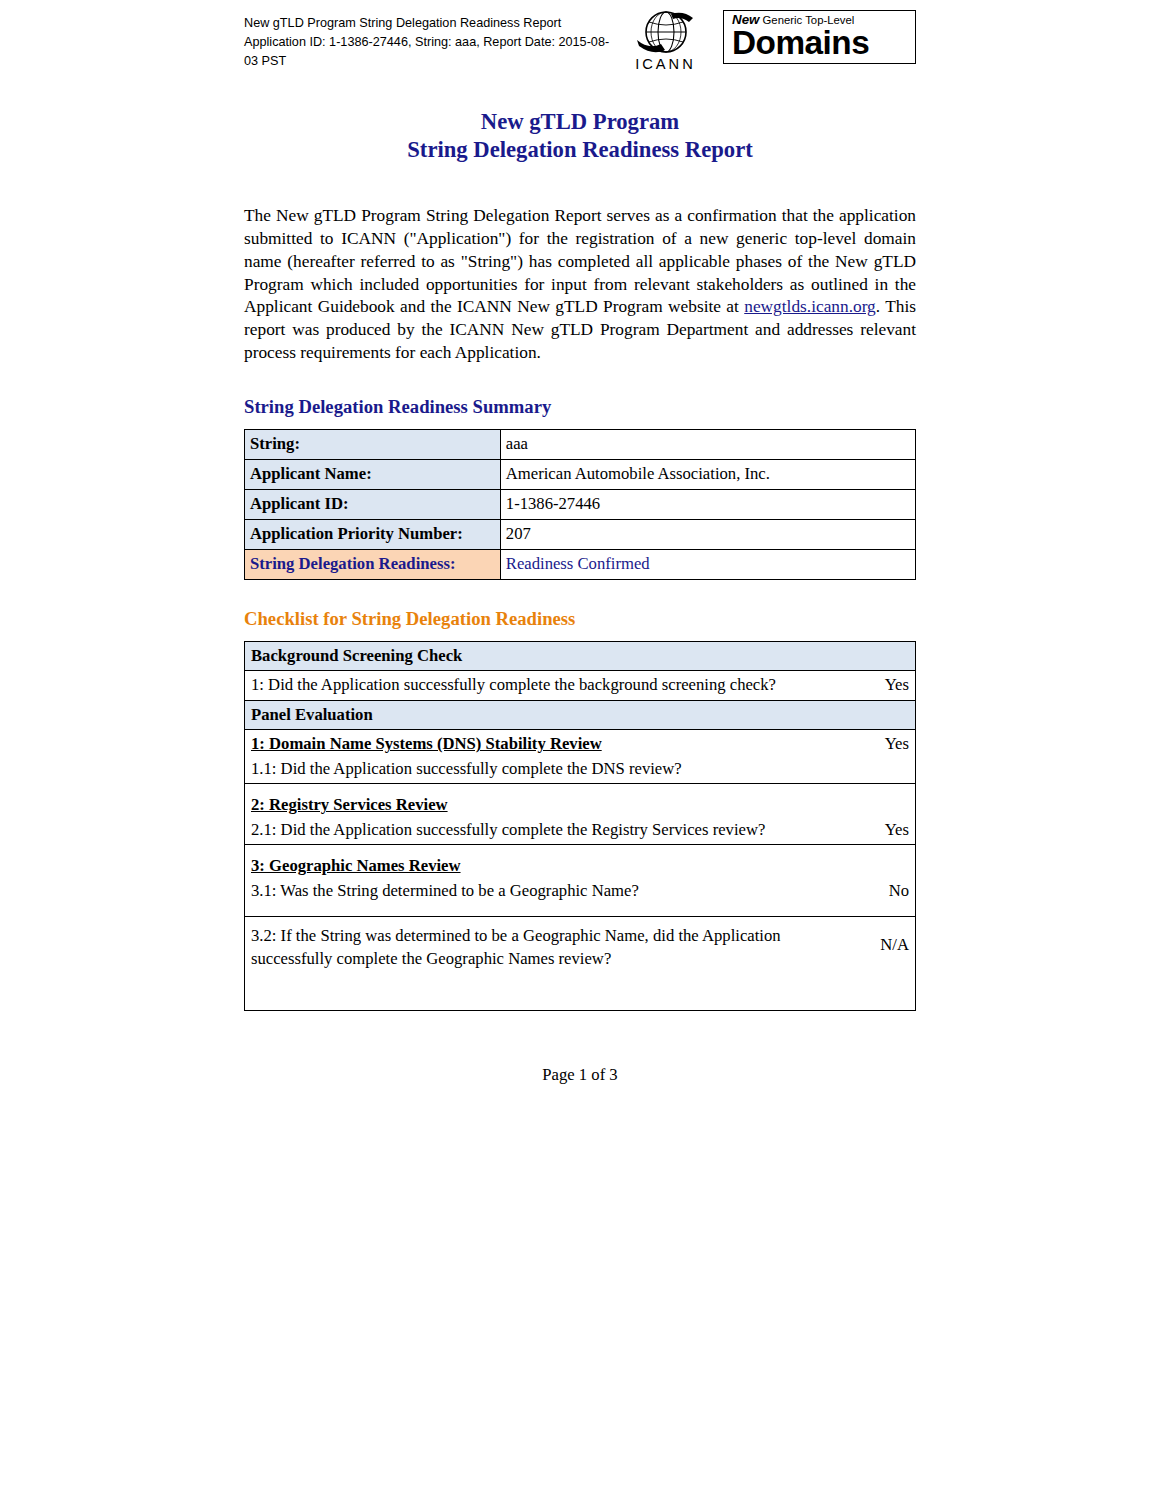New gTLD Program String Delegation Readiness Report
Application ID: 1-1386-27446, String: aaa, Report Date: 2015-08-03 PST
ICANN
New Generic Top-Level
Domains
New gTLD ProgramString Delegation Readiness Report
The New gTLD Program String Delegation Report serves as a confirmation that the application submitted to ICANN ("Application") for the registration of a new generic top-level domain name (hereafter referred to as "String") has completed all applicable phases of the New gTLD Program which included opportunities for input from relevant stakeholders as outlined in the Applicant Guidebook and the ICANN New gTLD Program website at newgtlds.icann.org. This report was produced by the ICANN New gTLD Program Department and addresses relevant process requirements for each Application.
String Delegation Readiness Summary
| String: | aaa |
| Applicant Name: | American Automobile Association, Inc. |
| Applicant ID: | 1-1386-27446 |
| Application Priority Number: | 207 |
| String Delegation Readiness: | Readiness Confirmed |
Checklist for String Delegation Readiness
| Background Screening Check |
| 1: Did the Application successfully complete the background screening check? | Yes |
| Panel Evaluation |
| 1: Domain Name Systems (DNS) Stability Review 1.1: Did the Application successfully complete the DNS review? | Yes |
| 2: Registry Services Review 2.1: Did the Application successfully complete the Registry Services review? | Yes |
| 3: Geographic Names Review 3.1: Was the String determined to be a Geographic Name? | No |
| 3.2: If the String was determined to be a Geographic Name, did the Application successfully complete the Geographic Names review? | N/A |
Page 1 of 3